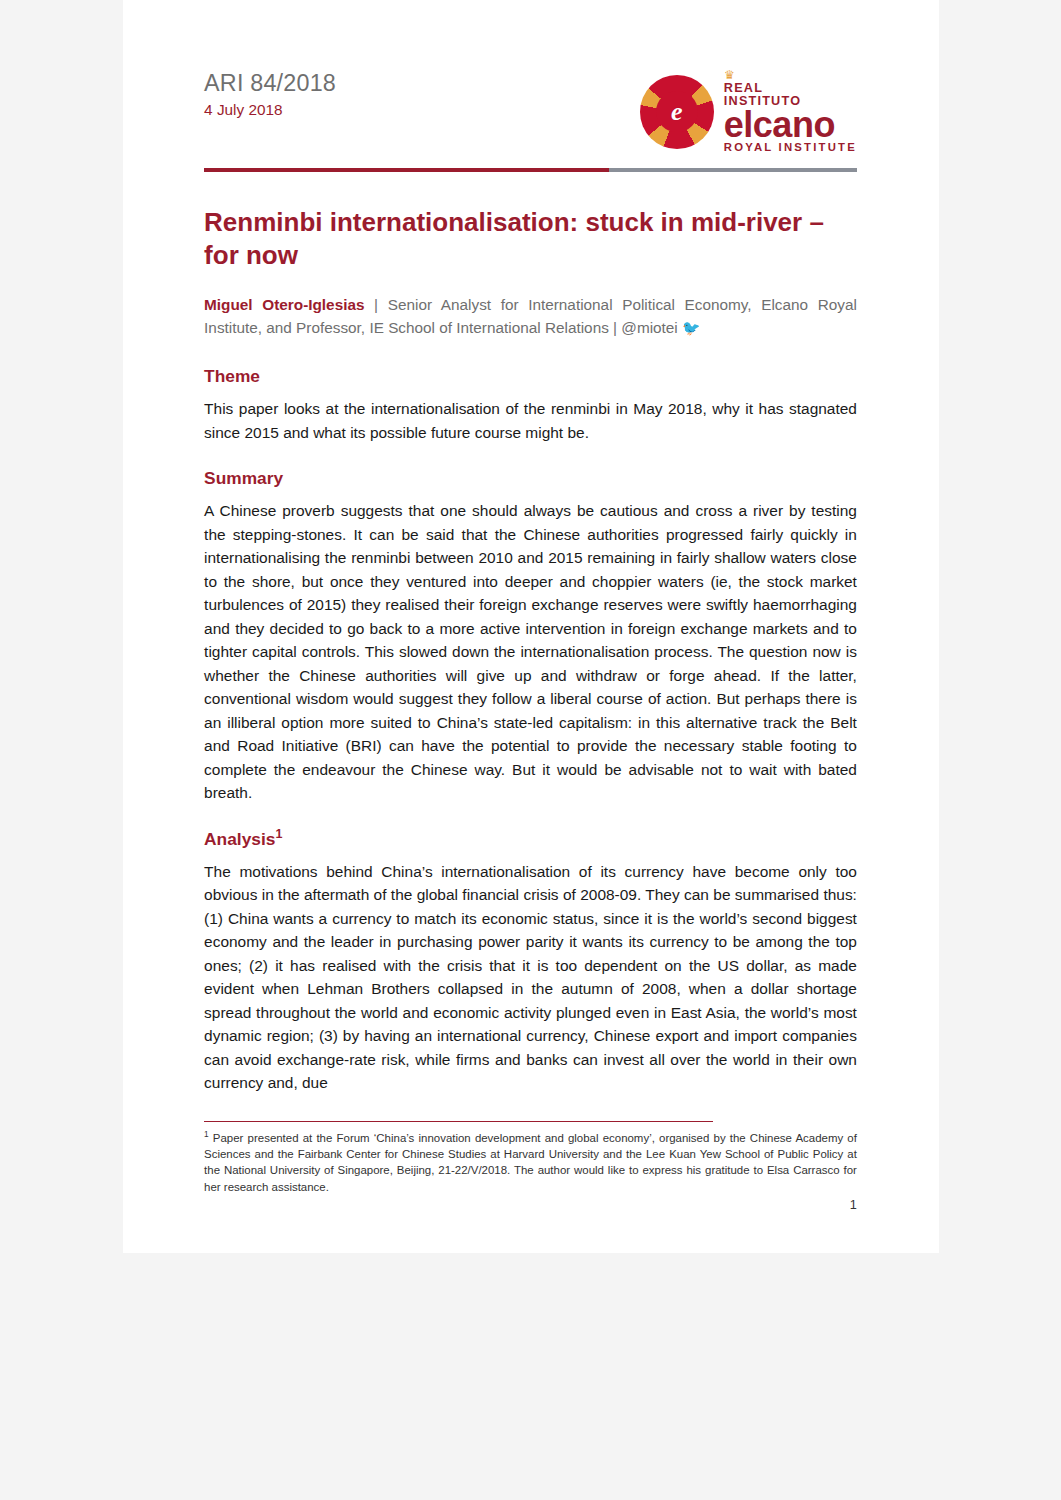ARI 84/2018
4 July 2018
e
♛
REAL
INSTITUTO
elcano
ROYAL INSTITUTE
Renminbi internationalisation: stuck in mid-river – for now
Miguel Otero-Iglesias | Senior Analyst for International Political Economy, Elcano Royal Institute, and Professor, IE School of International Relations | @miotei 🐦
Theme
This paper looks at the internationalisation of the renminbi in May 2018, why it has stagnated since 2015 and what its possible future course might be.
Summary
A Chinese proverb suggests that one should always be cautious and cross a river by testing the stepping-stones. It can be said that the Chinese authorities progressed fairly quickly in internationalising the renminbi between 2010 and 2015 remaining in fairly shallow waters close to the shore, but once they ventured into deeper and choppier waters (ie, the stock market turbulences of 2015) they realised their foreign exchange reserves were swiftly haemorrhaging and they decided to go back to a more active intervention in foreign exchange markets and to tighter capital controls. This slowed down the internationalisation process. The question now is whether the Chinese authorities will give up and withdraw or forge ahead. If the latter, conventional wisdom would suggest they follow a liberal course of action. But perhaps there is an illiberal option more suited to China’s state-led capitalism: in this alternative track the Belt and Road Initiative (BRI) can have the potential to provide the necessary stable footing to complete the endeavour the Chinese way. But it would be advisable not to wait with bated breath.
Analysis1
The motivations behind China’s internationalisation of its currency have become only too obvious in the aftermath of the global financial crisis of 2008-09. They can be summarised thus: (1) China wants a currency to match its economic status, since it is the world’s second biggest economy and the leader in purchasing power parity it wants its currency to be among the top ones; (2) it has realised with the crisis that it is too dependent on the US dollar, as made evident when Lehman Brothers collapsed in the autumn of 2008, when a dollar shortage spread throughout the world and economic activity plunged even in East Asia, the world’s most dynamic region; (3) by having an international currency, Chinese export and import companies can avoid exchange-rate risk, while firms and banks can invest all over the world in their own currency and, due
1 Paper presented at the Forum ‘China’s innovation development and global economy’, organised by the Chinese Academy of Sciences and the Fairbank Center for Chinese Studies at Harvard University and the Lee Kuan Yew School of Public Policy at the National University of Singapore, Beijing, 21-22/V/2018. The author would like to express his gratitude to Elsa Carrasco for her research assistance.
1